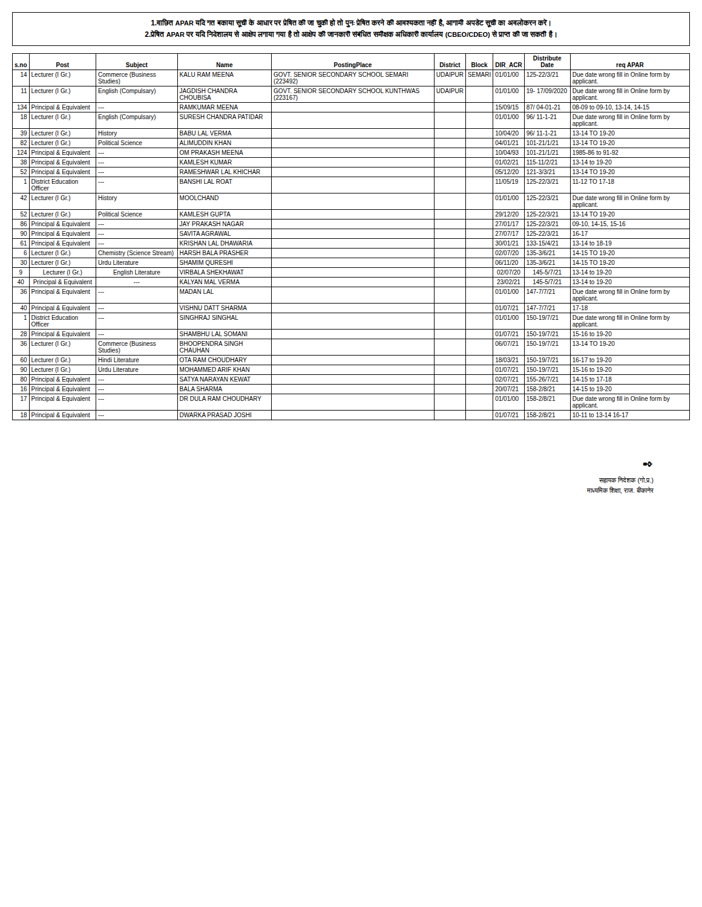1.वांछित APAR यदि गत बकाया सूची के आधार पर प्रेषित की जा चुकी हो तो पुनः प्रेषित करने की आवश्यकता नहीं है, आगामी अपडेट सूची का अवलोकरन करें।
2.प्रेषित APAR पर यदि निदेशालय से आक्षेप लगाया गया है तो आक्षेप की जानकारी संबंधित समीक्षक अधिकारी कार्यालय (CBEO/CDEO) से प्राप्त की जा सकती है।
| s.no | Post | Subject | Name | PostingPlace | District | Block | DIR_ACR | Distribute Date | req APAR |
| --- | --- | --- | --- | --- | --- | --- | --- | --- | --- |
| 14 | Lecturer (I Gr.) | Commerce (Business Studies) | KALU RAM MEENA | GOVT. SENIOR SECONDARY SCHOOL SEMARI (223492) | UDAIPUR | SEMARI | 01/01/00 | 125-22/3/21 | Due date wrong fill in Online form by applicant. |
| 11 | Lecturer (I Gr.) | English (Compulsary) | JAGDISH CHANDRA CHOUBISA | GOVT. SENIOR SECONDARY SCHOOL KUNTHWAS (223167) | UDAIPUR | | 01/01/00 | 19- 17/09/2020 | Due date wrong fill in Online form by applicant. |
| 134 | Principal & Equivalent | --- | RAMKUMAR MEENA | | | | 15/09/15 | 87/ 04-01-21 | 08-09 to 09-10, 13-14, 14-15 |
| 18 | Lecturer (I Gr.) | English (Compulsary) | SURESH CHANDRA PATIDAR | | | | 01/01/00 | 96/ 11-1-21 | Due date wrong fill in Online form by applicant. |
| 39 | Lecturer (I Gr.) | History | BABU LAL VERMA | | | | 10/04/20 | 96/ 11-1-21 | 13-14 TO 19-20 |
| 82 | Lecturer (I Gr.) | Political Science | ALIMUDDIN KHAN | | | | 04/01/21 | 101-21/1/21 | 13-14 TO 19-20 |
| 124 | Principal & Equivalent | --- | OM PRAKASH MEENA | | | | 10/04/93 | 101-21/1/21 | 1985-86 to 91-92 |
| 38 | Principal & Equivalent | --- | KAMLESH KUMAR | | | | 01/02/21 | 115-11/2/21 | 13-14 to 19-20 |
| 52 | Principal & Equivalent | --- | RAMESHWAR LAL KHICHAR | | | | 05/12/20 | 121-3/3/21 | 13-14 TO 19-20 |
| 1 | District Education Officer | --- | BANSHI LAL ROAT | | | | 11/05/19 | 125-22/3/21 | 11-12 TO 17-18 |
| 42 | Lecturer (I Gr.) | History | MOOLCHAND | | | | 01/01/00 | 125-22/3/21 | Due date wrong fill in Online form by applicant. |
| 52 | Lecturer (I Gr.) | Political Science | KAMLESH GUPTA | | | | 29/12/20 | 125-22/3/21 | 13-14 TO 19-20 |
| 86 | Principal & Equivalent | --- | JAY PRAKASH NAGAR | | | | 27/01/17 | 125-22/3/21 | 09-10, 14-15, 15-16 |
| 90 | Principal & Equivalent | --- | SAVITA AGRAWAL | | | | 27/07/17 | 125-22/3/21 | 16-17 |
| 61 | Principal & Equivalent | --- | KRISHAN LAL DHAWARIA | | | | 30/01/21 | 133-15/4/21 | 13-14 to 18-19 |
| 6 | Lecturer (I Gr.) | Chemistry (Science Stream) | HARSH BALA PRASHER | | | | 02/07/20 | 135-3/6/21 | 14-15 TO 19-20 |
| 30 | Lecturer (I Gr.) | Urdu Literature | SHAMIM QURESHI | | | | 06/11/20 | 135-3/6/21 | 14-15 TO 19-20 |
| 9 | Lecturer (I Gr.) | English Literature | VIRBALA SHEKHAWAT | | | | 02/07/20 | 145-5/7/21 | 13-14 to 19-20 |
| 40 | Principal & Equivalent | --- | KALYAN MAL VERMA | | | | 23/02/21 | 145-5/7/21 | 13-14 to 19-20 |
| 36 | Principal & Equivalent | --- | MADAN LAL | | | | 01/01/00 | 147-7/7/21 | Due date wrong fill in Online form by applicant. |
| 40 | Principal & Equivalent | --- | VISHNU DATT SHARMA | | | | 01/07/21 | 147-7/7/21 | 17-18 |
| 1 | District Education Officer | --- | SINGHRAJ SINGHAL | | | | 01/01/00 | 150-19/7/21 | Due date wrong fill in Online form by applicant. |
| 28 | Principal & Equivalent | --- | SHAMBHU LAL SOMANI | | | | 01/07/21 | 150-19/7/21 | 15-16 to 19-20 |
| 36 | Lecturer (I Gr.) | Commerce (Business Studies) | BHOOPENDRA SINGH CHAUHAN | | | | 06/07/21 | 150-19/7/21 | 13-14 TO 19-20 |
| 60 | Lecturer (I Gr.) | Hindi Literature | OTA RAM CHOUDHARY | | | | 18/03/21 | 150-19/7/21 | 16-17 to 19-20 |
| 90 | Lecturer (I Gr.) | Urdu Literature | MOHAMMED ARIF KHAN | | | | 01/07/21 | 150-19/7/21 | 15-16 to 19-20 |
| 80 | Principal & Equivalent | --- | SATYA NARAYAN KEWAT | | | | 02/07/21 | 155-26/7/21 | 14-15 to 17-18 |
| 16 | Principal & Equivalent | --- | BALA SHARMA | | | | 20/07/21 | 158-2/8/21 | 14-15 to 19-20 |
| 17 | Principal & Equivalent | --- | DR DULA RAM CHOUDHARY | | | | 01/01/00 | 158-2/8/21 | Due date wrong fill in Online form by applicant. |
| 18 | Principal & Equivalent | --- | DWARKA PRASAD JOSHI | | | | 01/07/21 | 158-2/8/21 | 10-11 to 13-14 16-17 |
✒ सहायक निदेशक (गो.प्र.)
माध्यमिक शिक्षा, राज. बीकानेर